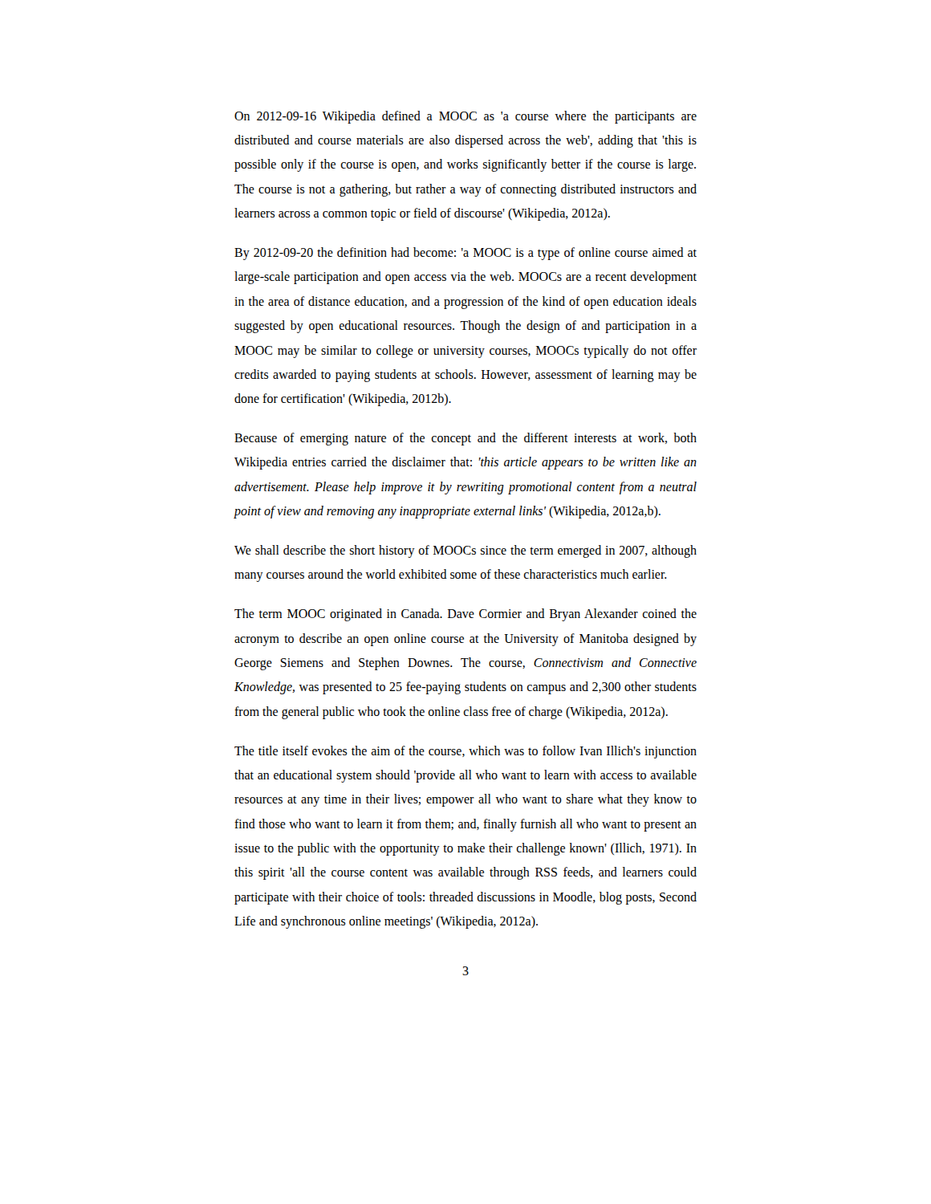On 2012-09-16 Wikipedia defined a MOOC as 'a course where the participants are distributed and course materials are also dispersed across the web', adding that 'this is possible only if the course is open, and works significantly better if the course is large. The course is not a gathering, but rather a way of connecting distributed instructors and learners across a common topic or field of discourse' (Wikipedia, 2012a).
By 2012-09-20 the definition had become: 'a MOOC is a type of online course aimed at large-scale participation and open access via the web. MOOCs are a recent development in the area of distance education, and a progression of the kind of open education ideals suggested by open educational resources. Though the design of and participation in a MOOC may be similar to college or university courses, MOOCs typically do not offer credits awarded to paying students at schools. However, assessment of learning may be done for certification' (Wikipedia, 2012b).
Because of emerging nature of the concept and the different interests at work, both Wikipedia entries carried the disclaimer that: 'this article appears to be written like an advertisement. Please help improve it by rewriting promotional content from a neutral point of view and removing any inappropriate external links' (Wikipedia, 2012a,b).
We shall describe the short history of MOOCs since the term emerged in 2007, although many courses around the world exhibited some of these characteristics much earlier.
The term MOOC originated in Canada. Dave Cormier and Bryan Alexander coined the acronym to describe an open online course at the University of Manitoba designed by George Siemens and Stephen Downes. The course, Connectivism and Connective Knowledge, was presented to 25 fee-paying students on campus and 2,300 other students from the general public who took the online class free of charge (Wikipedia, 2012a).
The title itself evokes the aim of the course, which was to follow Ivan Illich's injunction that an educational system should 'provide all who want to learn with access to available resources at any time in their lives; empower all who want to share what they know to find those who want to learn it from them; and, finally furnish all who want to present an issue to the public with the opportunity to make their challenge known' (Illich, 1971). In this spirit 'all the course content was available through RSS feeds, and learners could participate with their choice of tools: threaded discussions in Moodle, blog posts, Second Life and synchronous online meetings' (Wikipedia, 2012a).
3